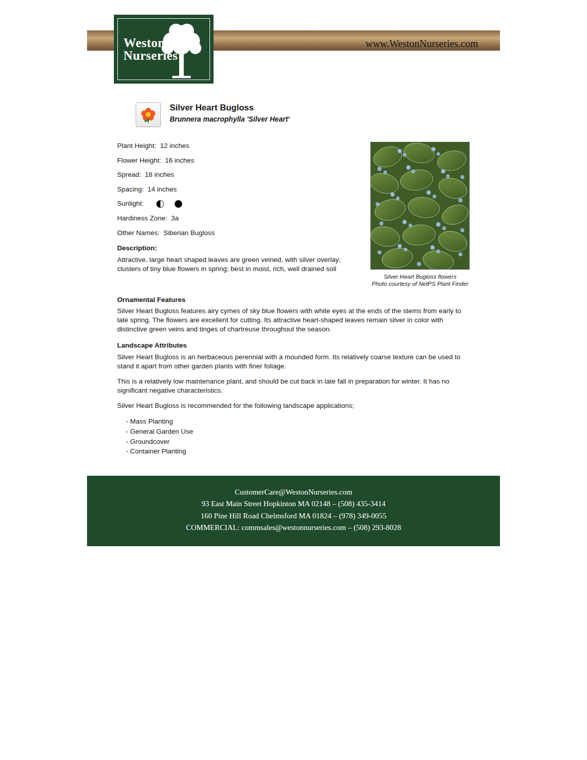Weston Nurseries
www.WestonNurseries.com
Silver Heart Bugloss
Brunnera macrophylla 'Silver Heart'
Plant Height: 12 inches
Flower Height: 16 inches
Spread: 18 inches
Spacing: 14 inches
Sunlight:
Hardiness Zone: 3a
Other Names: Siberian Bugloss
Description:
Attractive, large heart shaped leaves are green veined, with silver overlay; clusters of tiny blue flowers in spring; best in moist, rich, well drained soil
Silver Heart Bugloss flowers
Photo courtesy of NetPS Plant Finder
Ornamental Features
Silver Heart Bugloss features airy cymes of sky blue flowers with white eyes at the ends of the stems from early to late spring. The flowers are excellent for cutting. Its attractive heart-shaped leaves remain silver in color with distinctive green veins and tinges of chartreuse throughout the season.
Landscape Attributes
Silver Heart Bugloss is an herbaceous perennial with a mounded form. Its relatively coarse texture can be used to stand it apart from other garden plants with finer foliage.
This is a relatively low maintenance plant, and should be cut back in late fall in preparation for winter. It has no significant negative characteristics.
Silver Heart Bugloss is recommended for the following landscape applications;
Mass Planting
General Garden Use
Groundcover
Container Planting
CustomerCare@WestonNurseries.com
93 East Main Street Hopkinton MA 02148 – (508) 435-3414
160 Pine Hill Road Chelmsford MA 01824 – (978) 349-0055
COMMERCIAL: commsales@westonnurseries.com – (508) 293-8028